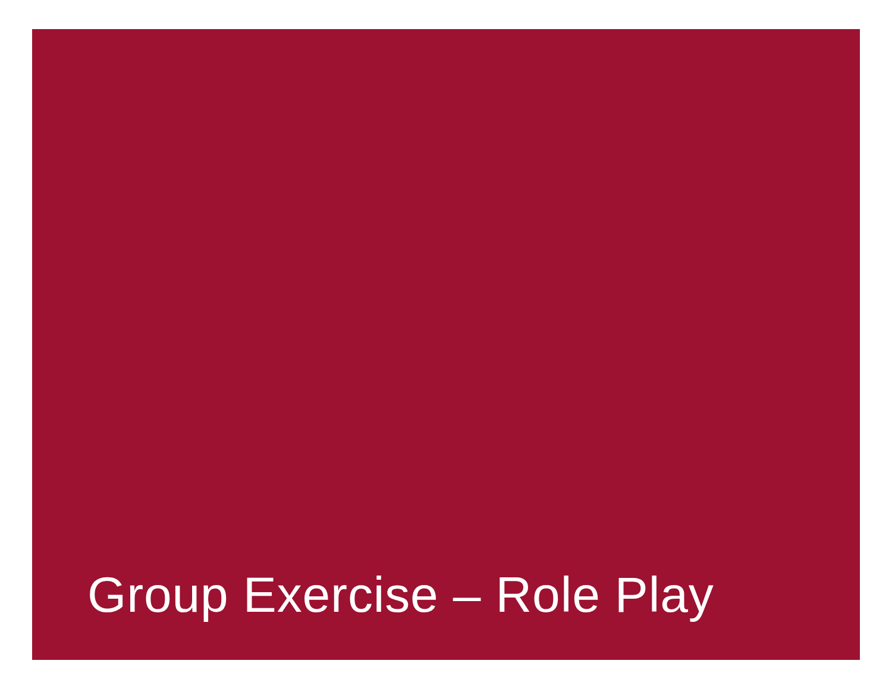Group Exercise – Role Play